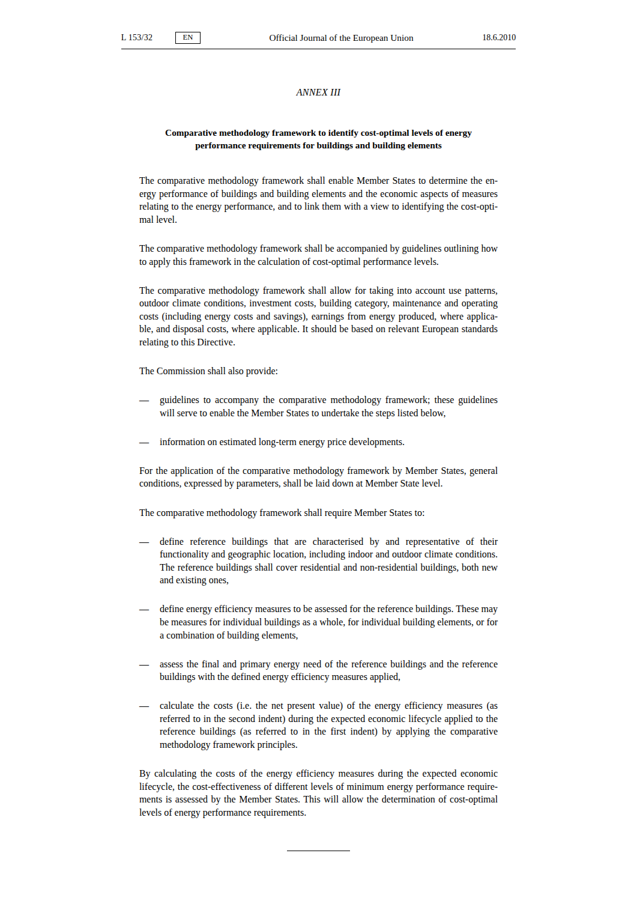L 153/32 EN
Official Journal of the European Union
18.6.2010
ANNEX III
Comparative methodology framework to identify cost-optimal levels of energy performance requirements for buildings and building elements
The comparative methodology framework shall enable Member States to determine the energy performance of buildings and building elements and the economic aspects of measures relating to the energy performance, and to link them with a view to identifying the cost-optimal level.
The comparative methodology framework shall be accompanied by guidelines outlining how to apply this framework in the calculation of cost-optimal performance levels.
The comparative methodology framework shall allow for taking into account use patterns, outdoor climate conditions, investment costs, building category, maintenance and operating costs (including energy costs and savings), earnings from energy produced, where applicable, and disposal costs, where applicable. It should be based on relevant European standards relating to this Directive.
The Commission shall also provide:
guidelines to accompany the comparative methodology framework; these guidelines will serve to enable the Member States to undertake the steps listed below,
information on estimated long-term energy price developments.
For the application of the comparative methodology framework by Member States, general conditions, expressed by parameters, shall be laid down at Member State level.
The comparative methodology framework shall require Member States to:
define reference buildings that are characterised by and representative of their functionality and geographic location, including indoor and outdoor climate conditions. The reference buildings shall cover residential and non-residential buildings, both new and existing ones,
define energy efficiency measures to be assessed for the reference buildings. These may be measures for individual buildings as a whole, for individual building elements, or for a combination of building elements,
assess the final and primary energy need of the reference buildings and the reference buildings with the defined energy efficiency measures applied,
calculate the costs (i.e. the net present value) of the energy efficiency measures (as referred to in the second indent) during the expected economic lifecycle applied to the reference buildings (as referred to in the first indent) by applying the comparative methodology framework principles.
By calculating the costs of the energy efficiency measures during the expected economic lifecycle, the cost-effectiveness of different levels of minimum energy performance requirements is assessed by the Member States. This will allow the determination of cost-optimal levels of energy performance requirements.